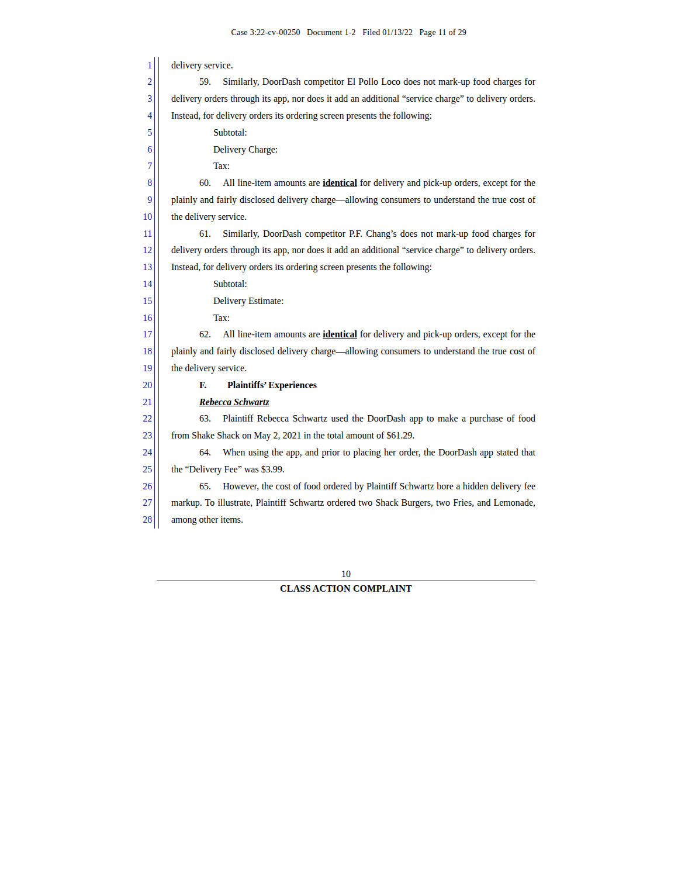Case 3:22-cv-00250 Document 1-2 Filed 01/13/22 Page 11 of 29
1
2
3
4
5
6
7
8
9
10
11
12
13
14
15
16
17
18
19
20
21
22
23
24
25
26
27
28
delivery service.
59. Similarly, DoorDash competitor El Pollo Loco does not mark-up food charges for delivery orders through its app, nor does it add an additional “service charge” to delivery orders. Instead, for delivery orders its ordering screen presents the following:
Subtotal:
Delivery Charge:
Tax:
60. All line-item amounts are identical for delivery and pick-up orders, except for the plainly and fairly disclosed delivery charge—allowing consumers to understand the true cost of the delivery service.
61. Similarly, DoorDash competitor P.F. Chang’s does not mark-up food charges for delivery orders through its app, nor does it add an additional “service charge” to delivery orders. Instead, for delivery orders its ordering screen presents the following:
Subtotal:
Delivery Estimate:
Tax:
62. All line-item amounts are identical for delivery and pick-up orders, except for the plainly and fairly disclosed delivery charge—allowing consumers to understand the true cost of the delivery service.
F. Plaintiffs’ Experiences
Rebecca Schwartz
63. Plaintiff Rebecca Schwartz used the DoorDash app to make a purchase of food from Shake Shack on May 2, 2021 in the total amount of $61.29.
64. When using the app, and prior to placing her order, the DoorDash app stated that the “Delivery Fee” was $3.99.
65. However, the cost of food ordered by Plaintiff Schwartz bore a hidden delivery fee markup. To illustrate, Plaintiff Schwartz ordered two Shack Burgers, two Fries, and Lemonade, among other items.
10
CLASS ACTION COMPLAINT